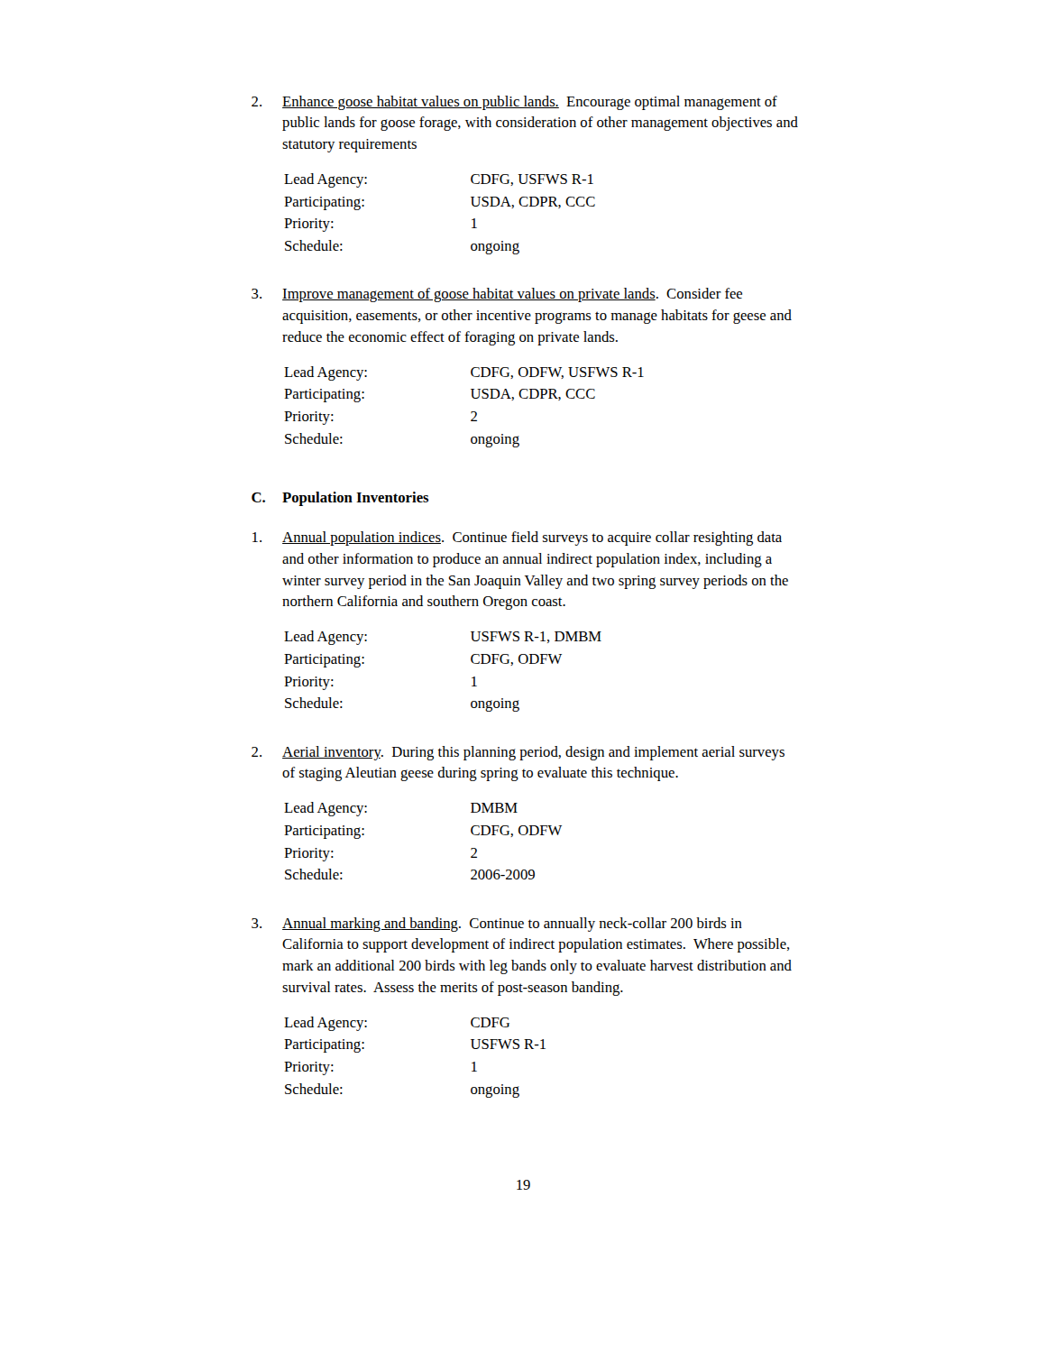2.
Enhance goose habitat values on public lands. Encourage optimal management of public lands for goose forage, with consideration of other management objectives and statutory requirements
| Lead Agency: | CDFG, USFWS R-1 |
| Participating: | USDA, CDPR, CCC |
| Priority: | 1 |
| Schedule: | ongoing |
3.
Improve management of goose habitat values on private lands. Consider fee acquisition, easements, or other incentive programs to manage habitats for geese and reduce the economic effect of foraging on private lands.
| Lead Agency: | CDFG, ODFW, USFWS R-1 |
| Participating: | USDA, CDPR, CCC |
| Priority: | 2 |
| Schedule: | ongoing |
C. Population Inventories
1.
Annual population indices. Continue field surveys to acquire collar resighting data and other information to produce an annual indirect population index, including a winter survey period in the San Joaquin Valley and two spring survey periods on the northern California and southern Oregon coast.
| Lead Agency: | USFWS R-1, DMBM |
| Participating: | CDFG, ODFW |
| Priority: | 1 |
| Schedule: | ongoing |
2.
Aerial inventory. During this planning period, design and implement aerial surveys of staging Aleutian geese during spring to evaluate this technique.
| Lead Agency: | DMBM |
| Participating: | CDFG, ODFW |
| Priority: | 2 |
| Schedule: | 2006-2009 |
3.
Annual marking and banding. Continue to annually neck-collar 200 birds in California to support development of indirect population estimates. Where possible, mark an additional 200 birds with leg bands only to evaluate harvest distribution and survival rates. Assess the merits of post-season banding.
| Lead Agency: | CDFG |
| Participating: | USFWS R-1 |
| Priority: | 1 |
| Schedule: | ongoing |
19